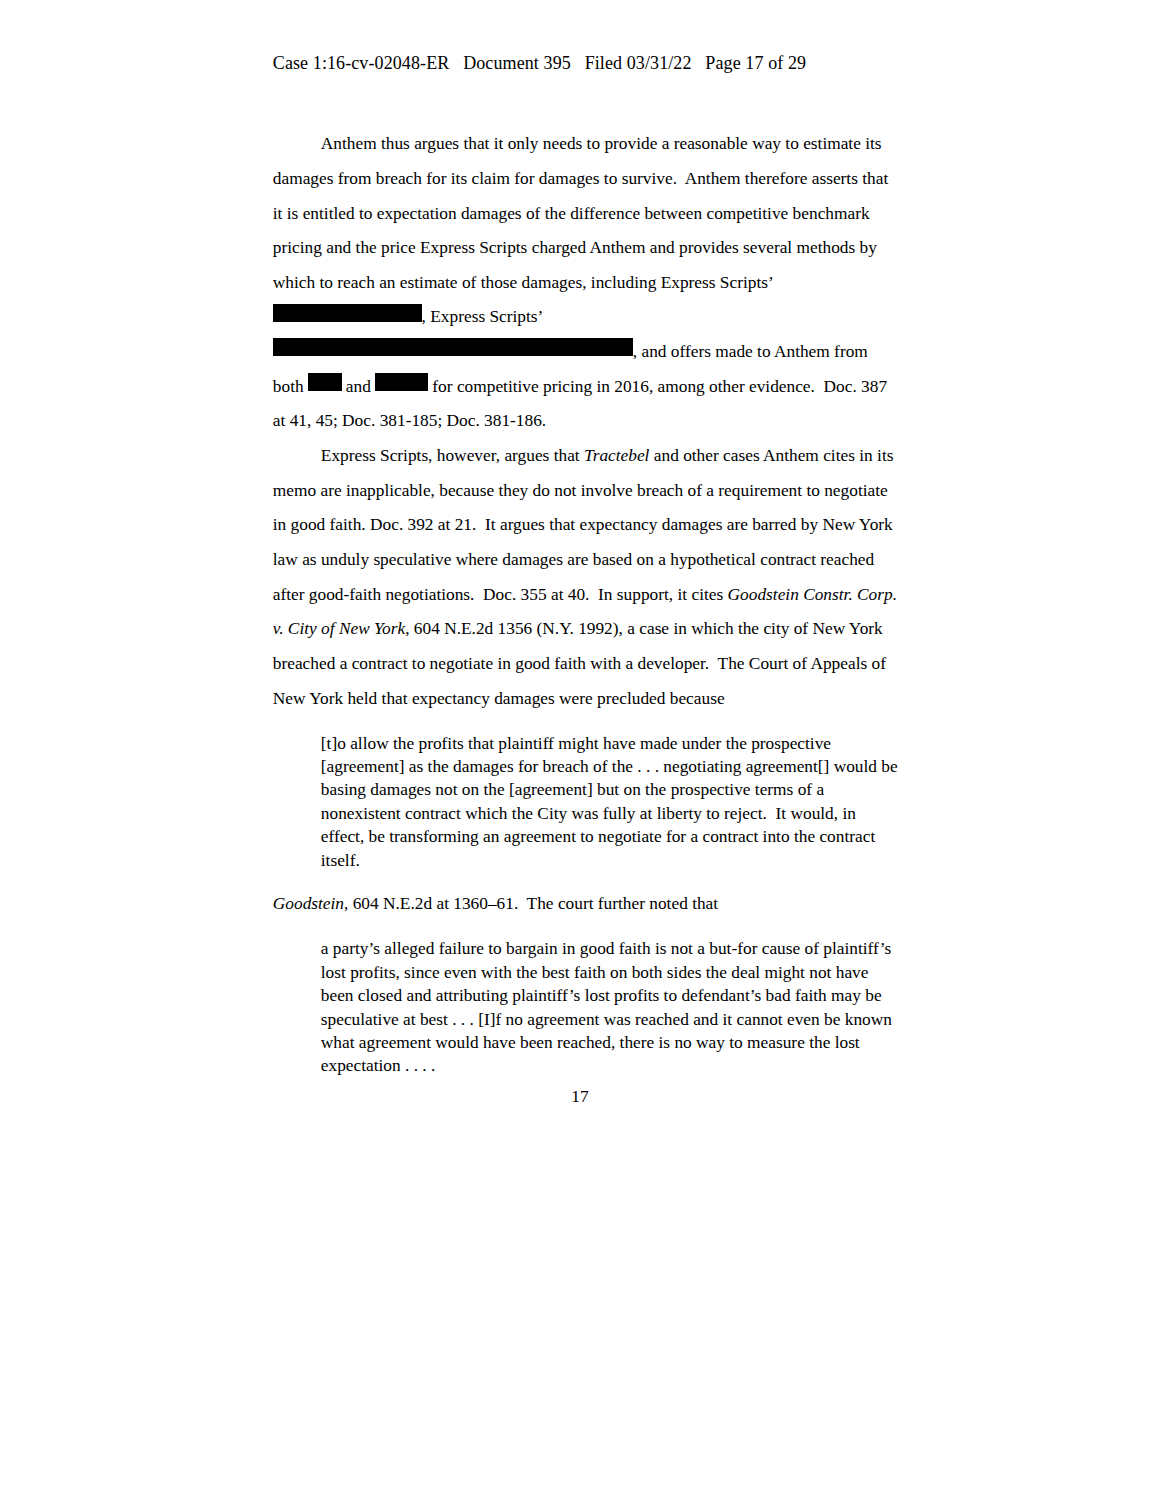Case 1:16-cv-02048-ER Document 395 Filed 03/31/22 Page 17 of 29
Anthem thus argues that it only needs to provide a reasonable way to estimate its damages from breach for its claim for damages to survive. Anthem therefore asserts that it is entitled to expectation damages of the difference between competitive benchmark pricing and the price Express Scripts charged Anthem and provides several methods by which to reach an estimate of those damages, including Express Scripts’ , Express Scripts’ , and offers made to Anthem from both and for competitive pricing in 2016, among other evidence. Doc. 387 at 41, 45; Doc. 381-185; Doc. 381-186.
Express Scripts, however, argues that Tractebel and other cases Anthem cites in its memo are inapplicable, because they do not involve breach of a requirement to negotiate in good faith. Doc. 392 at 21. It argues that expectancy damages are barred by New York law as unduly speculative where damages are based on a hypothetical contract reached after good-faith negotiations. Doc. 355 at 40. In support, it cites Goodstein Constr. Corp. v. City of New York, 604 N.E.2d 1356 (N.Y. 1992), a case in which the city of New York breached a contract to negotiate in good faith with a developer. The Court of Appeals of New York held that expectancy damages were precluded because
[t]o allow the profits that plaintiff might have made under the prospective [agreement] as the damages for breach of the . . . negotiating agreement[] would be basing damages not on the [agreement] but on the prospective terms of a nonexistent contract which the City was fully at liberty to reject. It would, in effect, be transforming an agreement to negotiate for a contract into the contract itself.
Goodstein, 604 N.E.2d at 1360–61. The court further noted that
a party’s alleged failure to bargain in good faith is not a but-for cause of plaintiff’s lost profits, since even with the best faith on both sides the deal might not have been closed and attributing plaintiff’s lost profits to defendant’s bad faith may be speculative at best . . . [I]f no agreement was reached and it cannot even be known what agreement would have been reached, there is no way to measure the lost expectation . . . .
17